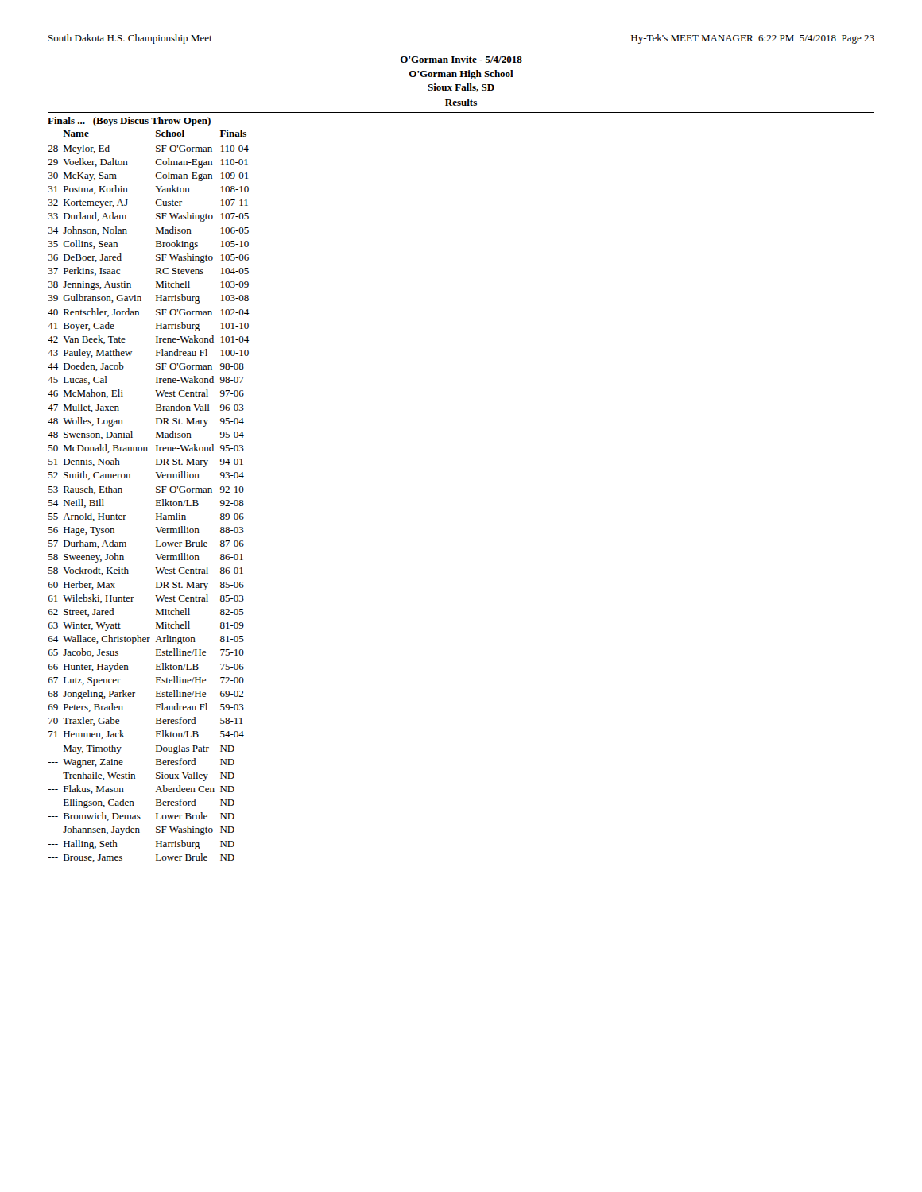South Dakota H.S. Championship Meet
Hy-Tek's MEET MANAGER 6:22 PM 5/4/2018 Page 23
O'Gorman Invite - 5/4/2018
O'Gorman High School
Sioux Falls, SD
Results
Finals ... (Boys Discus Throw Open)
| | Name | School | Finals |
| --- | --- | --- | --- |
| 28 | Meylor, Ed | SF O'Gorman | 110-04 |
| 29 | Voelker, Dalton | Colman-Egan | 110-01 |
| 30 | McKay, Sam | Colman-Egan | 109-01 |
| 31 | Postma, Korbin | Yankton | 108-10 |
| 32 | Kortemeyer, AJ | Custer | 107-11 |
| 33 | Durland, Adam | SF Washingto | 107-05 |
| 34 | Johnson, Nolan | Madison | 106-05 |
| 35 | Collins, Sean | Brookings | 105-10 |
| 36 | DeBoer, Jared | SF Washingto | 105-06 |
| 37 | Perkins, Isaac | RC Stevens | 104-05 |
| 38 | Jennings, Austin | Mitchell | 103-09 |
| 39 | Gulbranson, Gavin | Harrisburg | 103-08 |
| 40 | Rentschler, Jordan | SF O'Gorman | 102-04 |
| 41 | Boyer, Cade | Harrisburg | 101-10 |
| 42 | Van Beek, Tate | Irene-Wakond | 101-04 |
| 43 | Pauley, Matthew | Flandreau Fl | 100-10 |
| 44 | Doeden, Jacob | SF O'Gorman | 98-08 |
| 45 | Lucas, Cal | Irene-Wakond | 98-07 |
| 46 | McMahon, Eli | West Central | 97-06 |
| 47 | Mullet, Jaxen | Brandon Vall | 96-03 |
| 48 | Wolles, Logan | DR St. Mary | 95-04 |
| 48 | Swenson, Danial | Madison | 95-04 |
| 50 | McDonald, Brannon | Irene-Wakond | 95-03 |
| 51 | Dennis, Noah | DR St. Mary | 94-01 |
| 52 | Smith, Cameron | Vermillion | 93-04 |
| 53 | Rausch, Ethan | SF O'Gorman | 92-10 |
| 54 | Neill, Bill | Elkton/LB | 92-08 |
| 55 | Arnold, Hunter | Hamlin | 89-06 |
| 56 | Hage, Tyson | Vermillion | 88-03 |
| 57 | Durham, Adam | Lower Brule | 87-06 |
| 58 | Sweeney, John | Vermillion | 86-01 |
| 58 | Vockrodt, Keith | West Central | 86-01 |
| 60 | Herber, Max | DR St. Mary | 85-06 |
| 61 | Wilebski, Hunter | West Central | 85-03 |
| 62 | Street, Jared | Mitchell | 82-05 |
| 63 | Winter, Wyatt | Mitchell | 81-09 |
| 64 | Wallace, Christopher | Arlington | 81-05 |
| 65 | Jacobo, Jesus | Estelline/He | 75-10 |
| 66 | Hunter, Hayden | Elkton/LB | 75-06 |
| 67 | Lutz, Spencer | Estelline/He | 72-00 |
| 68 | Jongeling, Parker | Estelline/He | 69-02 |
| 69 | Peters, Braden | Flandreau Fl | 59-03 |
| 70 | Traxler, Gabe | Beresford | 58-11 |
| 71 | Hemmen, Jack | Elkton/LB | 54-04 |
| --- | May, Timothy | Douglas Patr | ND |
| --- | Wagner, Zaine | Beresford | ND |
| --- | Trenhaile, Westin | Sioux Valley | ND |
| --- | Flakus, Mason | Aberdeen Cen | ND |
| --- | Ellingson, Caden | Beresford | ND |
| --- | Bromwich, Demas | Lower Brule | ND |
| --- | Johannsen, Jayden | SF Washingto | ND |
| --- | Halling, Seth | Harrisburg | ND |
| --- | Brouse, James | Lower Brule | ND |